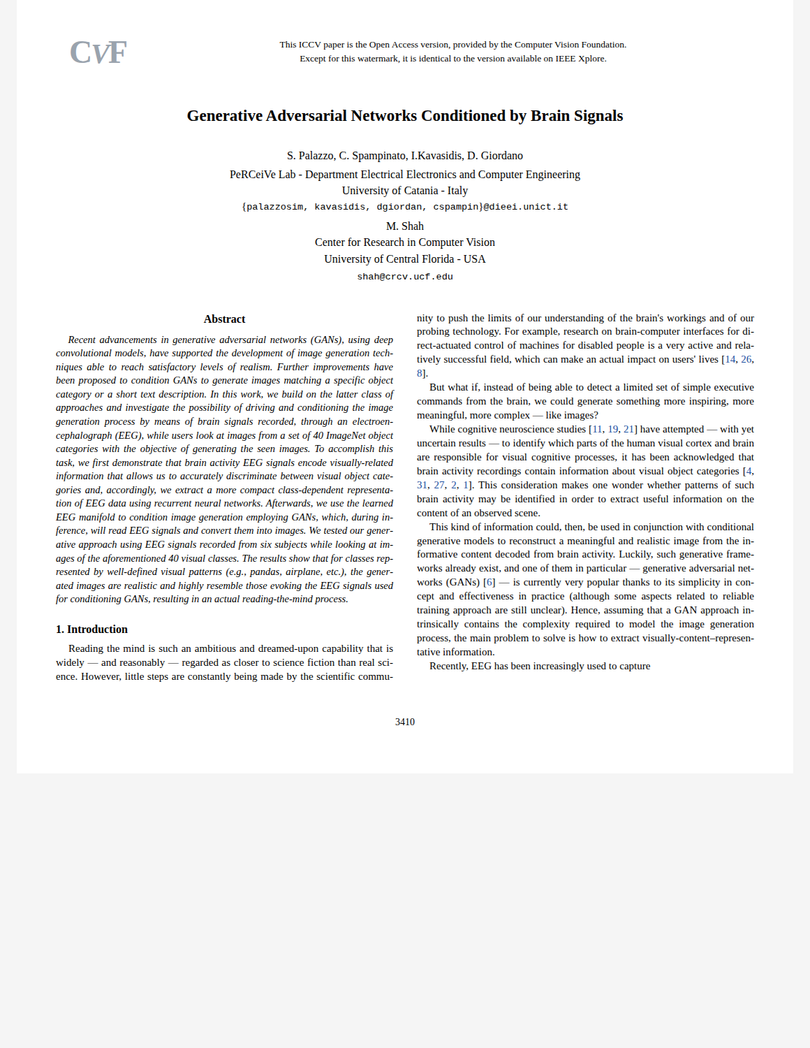CVF
This ICCV paper is the Open Access version, provided by the Computer Vision Foundation.
Except for this watermark, it is identical to the version available on IEEE Xplore.
Generative Adversarial Networks Conditioned by Brain Signals
S. Palazzo, C. Spampinato, I.Kavasidis, D. Giordano
PeRCeiVe Lab - Department Electrical Electronics and Computer Engineering
University of Catania - Italy
{palazzosim, kavasidis, dgiordan, cspampin}@dieei.unict.it
M. Shah
Center for Research in Computer Vision
University of Central Florida - USA
shah@crcv.ucf.edu
Abstract
Recent advancements in generative adversarial networks (GANs), using deep convolutional models, have supported the development of image generation techniques able to reach satisfactory levels of realism. Further improvements have been proposed to condition GANs to generate images matching a specific object category or a short text description. In this work, we build on the latter class of approaches and investigate the possibility of driving and conditioning the image generation process by means of brain signals recorded, through an electroencephalograph (EEG), while users look at images from a set of 40 ImageNet object categories with the objective of generating the seen images. To accomplish this task, we first demonstrate that brain activity EEG signals encode visually-related information that allows us to accurately discriminate between visual object categories and, accordingly, we extract a more compact class-dependent representation of EEG data using recurrent neural networks. Afterwards, we use the learned EEG manifold to condition image generation employing GANs, which, during inference, will read EEG signals and convert them into images. We tested our generative approach using EEG signals recorded from six subjects while looking at images of the aforementioned 40 visual classes. The results show that for classes represented by well-defined visual patterns (e.g., pandas, airplane, etc.), the generated images are realistic and highly resemble those evoking the EEG signals used for conditioning GANs, resulting in an actual reading-the-mind process.
1. Introduction
Reading the mind is such an ambitious and dreamed-upon capability that is widely — and reasonably — regarded as closer to science fiction than real science. However, little steps are constantly being made by the scientific community to push the limits of our understanding of the brain's workings and of our probing technology. For example, research on brain-computer interfaces for direct-actuated control of machines for disabled people is a very active and relatively successful field, which can make an actual impact on users' lives [14, 26, 8].
But what if, instead of being able to detect a limited set of simple executive commands from the brain, we could generate something more inspiring, more meaningful, more complex — like images?
While cognitive neuroscience studies [11, 19, 21] have attempted — with yet uncertain results — to identify which parts of the human visual cortex and brain are responsible for visual cognitive processes, it has been acknowledged that brain activity recordings contain information about visual object categories [4, 31, 27, 2, 1]. This consideration makes one wonder whether patterns of such brain activity may be identified in order to extract useful information on the content of an observed scene.
This kind of information could, then, be used in conjunction with conditional generative models to reconstruct a meaningful and realistic image from the informative content decoded from brain activity. Luckily, such generative frameworks already exist, and one of them in particular — generative adversarial networks (GANs) [6] — is currently very popular thanks to its simplicity in concept and effectiveness in practice (although some aspects related to reliable training approach are still unclear). Hence, assuming that a GAN approach intrinsically contains the complexity required to model the image generation process, the main problem to solve is how to extract visually-content–representative information.
Recently, EEG has been increasingly used to capture
3410